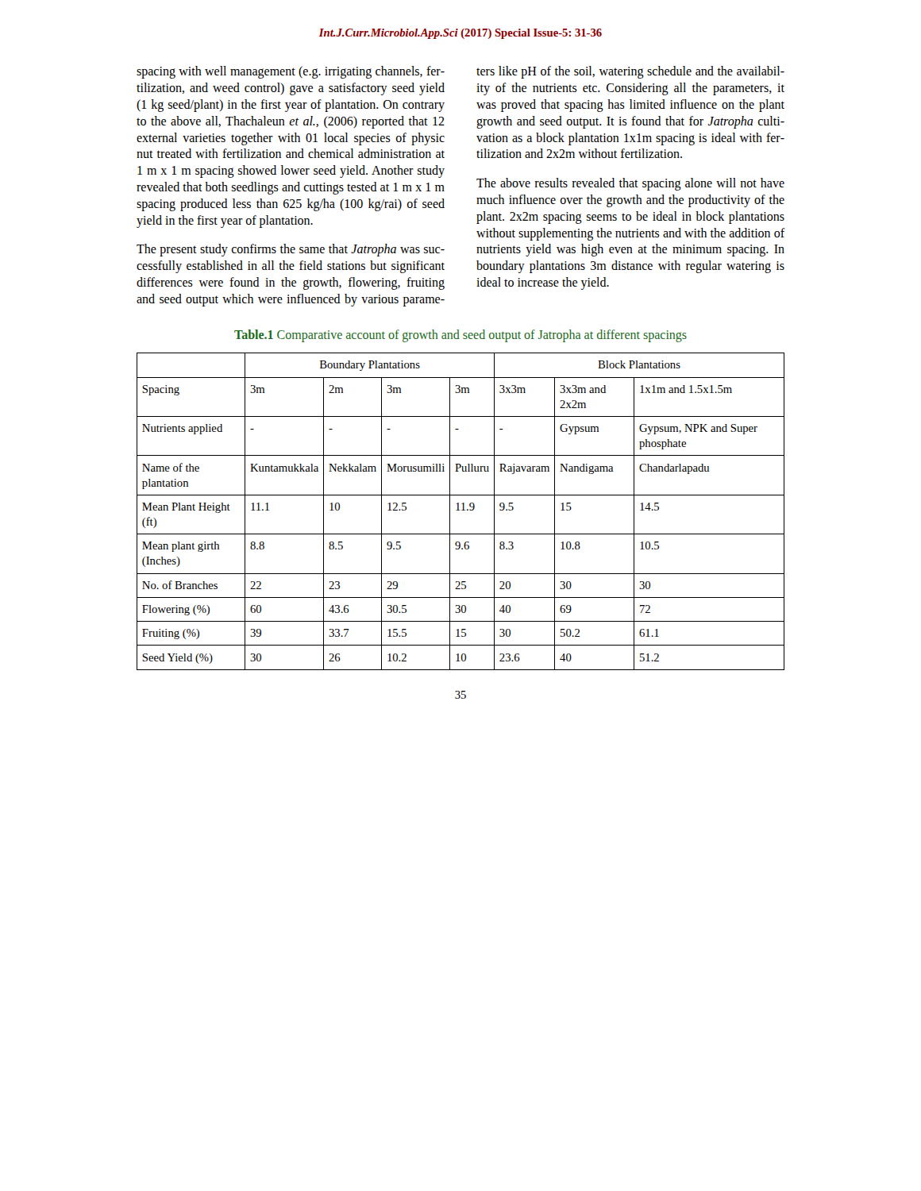Int.J.Curr.Microbiol.App.Sci (2017) Special Issue-5: 31-36
spacing with well management (e.g. irrigating channels, fertilization, and weed control) gave a satisfactory seed yield (1 kg seed/plant) in the first year of plantation. On contrary to the above all, Thachaleun et al., (2006) reported that 12 external varieties together with 01 local species of physic nut treated with fertilization and chemical administration at 1 m x 1 m spacing showed lower seed yield. Another study revealed that both seedlings and cuttings tested at 1 m x 1 m spacing produced less than 625 kg/ha (100 kg/rai) of seed yield in the first year of plantation.
The present study confirms the same that Jatropha was successfully established in all the field stations but significant differences were found in the growth, flowering, fruiting and seed output which were influenced by various parameters like pH of the soil, watering schedule and the availability of the nutrients etc. Considering all the parameters, it was proved that spacing has limited influence on the plant growth and seed output. It is found that for Jatropha cultivation as a block plantation 1x1m spacing is ideal with fertilization and 2x2m without fertilization.
The above results revealed that spacing alone will not have much influence over the growth and the productivity of the plant. 2x2m spacing seems to be ideal in block plantations without supplementing the nutrients and with the addition of nutrients yield was high even at the minimum spacing. In boundary plantations 3m distance with regular watering is ideal to increase the yield.
Table.1 Comparative account of growth and seed output of Jatropha at different spacings
| | Boundary Plantations | Block Plantations |
| Spacing | 3m | 2m | 3m | 3m | 3x3m | 3x3m and 2x2m | 1x1m and 1.5x1.5m |
| Nutrients applied | - | - | - | - | - | Gypsum | Gypsum, NPK and Super phosphate |
| Name of the plantation | Kuntamukkala | Nekkalam | Morusumilli | Pulluru | Rajavaram | Nandigama | Chandarlapadu |
| Mean Plant Height (ft) | 11.1 | 10 | 12.5 | 11.9 | 9.5 | 15 | 14.5 |
| Mean plant girth (Inches) | 8.8 | 8.5 | 9.5 | 9.6 | 8.3 | 10.8 | 10.5 |
| No. of Branches | 22 | 23 | 29 | 25 | 20 | 30 | 30 |
| Flowering (%) | 60 | 43.6 | 30.5 | 30 | 40 | 69 | 72 |
| Fruiting (%) | 39 | 33.7 | 15.5 | 15 | 30 | 50.2 | 61.1 |
| Seed Yield (%) | 30 | 26 | 10.2 | 10 | 23.6 | 40 | 51.2 |
35